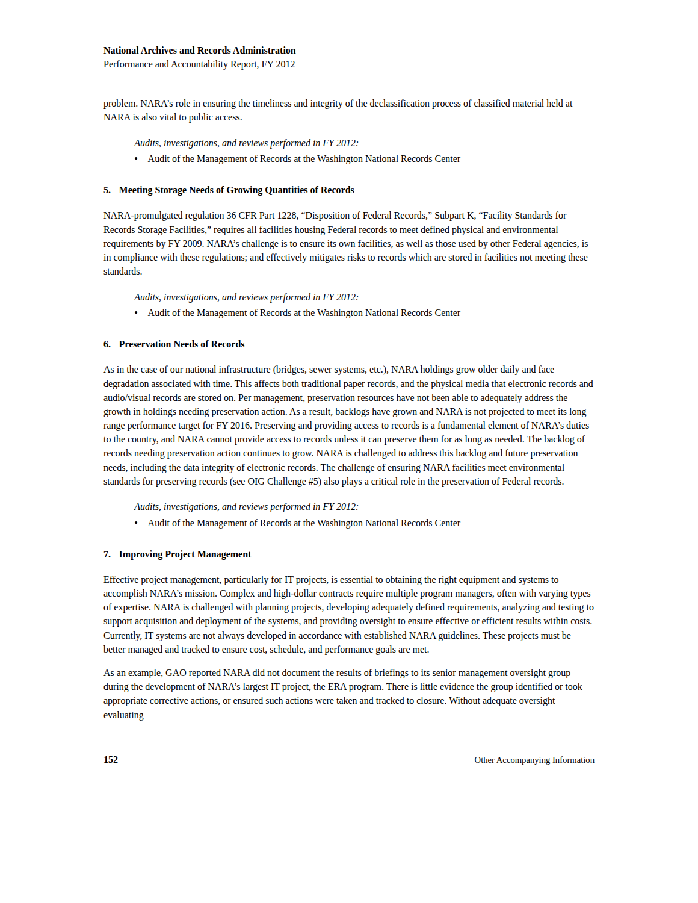National Archives and Records Administration
Performance and Accountability Report, FY 2012
problem. NARA’s role in ensuring the timeliness and integrity of the declassification process of classified material held at NARA is also vital to public access.
Audits, investigations, and reviews performed in FY 2012:
•Audit of the Management of Records at the Washington National Records Center
5. Meeting Storage Needs of Growing Quantities of Records
NARA-promulgated regulation 36 CFR Part 1228, “Disposition of Federal Records,” Subpart K, “Facility Standards for Records Storage Facilities,” requires all facilities housing Federal records to meet defined physical and environmental requirements by FY 2009. NARA’s challenge is to ensure its own facilities, as well as those used by other Federal agencies, is in compliance with these regulations; and effectively mitigates risks to records which are stored in facilities not meeting these standards.
Audits, investigations, and reviews performed in FY 2012:
•Audit of the Management of Records at the Washington National Records Center
6. Preservation Needs of Records
As in the case of our national infrastructure (bridges, sewer systems, etc.), NARA holdings grow older daily and face degradation associated with time. This affects both traditional paper records, and the physical media that electronic records and audio/visual records are stored on. Per management, preservation resources have not been able to adequately address the growth in holdings needing preservation action. As a result, backlogs have grown and NARA is not projected to meet its long range performance target for FY 2016. Preserving and providing access to records is a fundamental element of NARA’s duties to the country, and NARA cannot provide access to records unless it can preserve them for as long as needed. The backlog of records needing preservation action continues to grow. NARA is challenged to address this backlog and future preservation needs, including the data integrity of electronic records. The challenge of ensuring NARA facilities meet environmental standards for preserving records (see OIG Challenge #5) also plays a critical role in the preservation of Federal records.
Audits, investigations, and reviews performed in FY 2012:
•Audit of the Management of Records at the Washington National Records Center
7. Improving Project Management
Effective project management, particularly for IT projects, is essential to obtaining the right equipment and systems to accomplish NARA’s mission. Complex and high-dollar contracts require multiple program managers, often with varying types of expertise. NARA is challenged with planning projects, developing adequately defined requirements, analyzing and testing to support acquisition and deployment of the systems, and providing oversight to ensure effective or efficient results within costs. Currently, IT systems are not always developed in accordance with established NARA guidelines. These projects must be better managed and tracked to ensure cost, schedule, and performance goals are met.
As an example, GAO reported NARA did not document the results of briefings to its senior management oversight group during the development of NARA’s largest IT project, the ERA program. There is little evidence the group identified or took appropriate corrective actions, or ensured such actions were taken and tracked to closure. Without adequate oversight evaluating
152 Other Accompanying Information